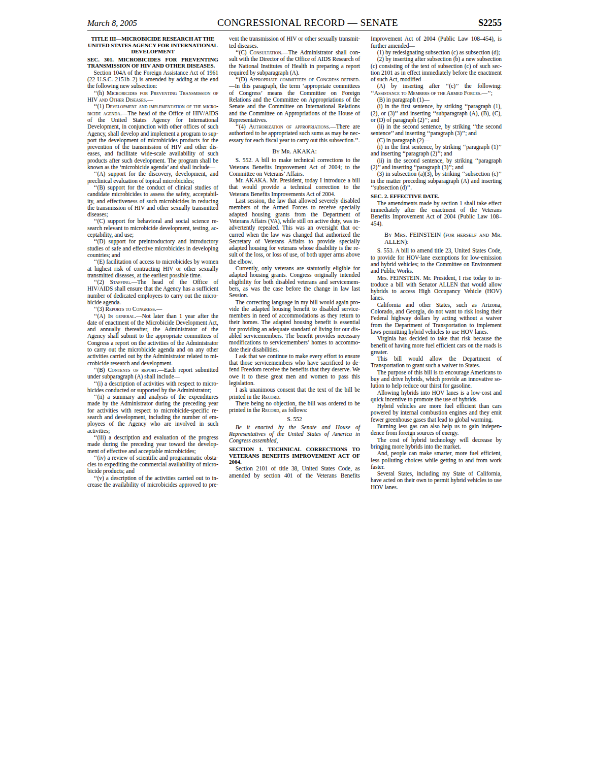March 8, 2005
Congressional Record — Senate
S2255
Title III—Microbicide Research at the United States Agency for International Development
Sec. 301. Microbicides for preventing transmission of HIV and other diseases.
Section 104A of the Foreign Assistance Act of 1961 (22 U.S.C. 2151b–2) is amended by adding at the end the following new subsection:
‘‘(h) Microbicides for Preventing Transmission of HIV and Other Diseases.—
‘‘(1) Development and implementation of the microbicide agenda.—The head of the Office of HIV/AIDS of the United States Agency for International Development, in conjunction with other offices of such Agency, shall develop and implement a program to support the development of microbicides products for the prevention of the transmission of HIV and other diseases, and facilitate wide-scale availability of such products after such development. The program shall be known as the ‘microbicide agenda’ and shall include—
‘‘(A) support for the discovery, development, and preclinical evaluation of topical microbicides;
‘‘(B) support for the conduct of clinical studies of candidate microbicides to assess the safety, acceptability, and effectiveness of such microbicides in reducing the transmission of HIV and other sexually transmitted diseases;
‘‘(C) support for behavioral and social science research relevant to microbicide development, testing, acceptability, and use;
‘‘(D) support for preintroductory and introductory studies of safe and effective microbicides in developing countries; and
‘‘(E) facilitation of access to microbicides by women at highest risk of contracting HIV or other sexually transmitted diseases, at the earliest possible time.
‘‘(2) Staffing.—The head of the Office of HIV/AIDS shall ensure that the Agency has a sufficient number of dedicated employees to carry out the microbicide agenda.
‘‘(3) Reports to Congress.—
‘‘(A) In general.—Not later than 1 year after the date of enactment of the Microbicide Development Act, and annually thereafter, the Administrator of the Agency shall submit to the appropriate committees of Congress a report on the activities of the Administrator to carry out the microbicide agenda and on any other activities carried out by the Administrator related to microbicide research and development.
‘‘(B) Contents of report.—Each report submitted under subparagraph (A) shall include—
‘‘(i) a description of activities with respect to microbicides conducted or supported by the Administrator;
‘‘(ii) a summary and analysis of the expenditures made by the Administrator during the preceding year for activities with respect to microbicide-specific research and development, including the number of employees of the Agency who are involved in such activities;
‘‘(iii) a description and evaluation of the progress made during the preceding year toward the development of effective and acceptable microbicides;
‘‘(iv) a review of scientific and programmatic obstacles to expediting the commercial availability of microbicide products; and
‘‘(v) a description of the activities carried out to increase the availability of microbicides approved to prevent the transmission of HIV or other sexually transmitted diseases.
‘‘(C) Consultation.—The Administrator shall consult with the Director of the Office of AIDS Research of the National Institutes of Health in preparing a report required by subparagraph (A).
‘‘(D) Appropriate committees of Congress defined.—In this paragraph, the term ‘appropriate committees of Congress’ means the Committee on Foreign Relations and the Committee on Appropriations of the Senate and the Committee on International Relations and the Committee on Appropriations of the House of Representatives.
‘‘(4) Authorization of appropriations.—There are authorized to be appropriated such sums as may be necessary for each fiscal year to carry out this subsection.’’.
By Mr. AKAKA:
S. 552. A bill to make technical corrections to the Veterans Benefits Improvement Act of 2004; to the Committee on Veterans’ Affairs.
Mr. AKAKA. Mr. President, today I introduce a bill that would provide a technical correction to the Veterans Benefits Improvements Act of 2004.
Last session, the law that allowed severely disabled members of the Armed Forces to receive specially adapted housing grants from the Department of Veterans Affairs (VA), while still on active duty, was inadvertently repealed. This was an oversight that occurred when the law was changed that authorized the Secretary of Veterans Affairs to provide specially adapted housing for veterans whose disability is the result of the loss, or loss of use, of both upper arms above the elbow.
Currently, only veterans are statutorily eligible for adapted housing grants. Congress originally intended eligibility for both disabled veterans and servicemembers, as was the case before the change in law last Session.
The correcting language in my bill would again provide the adapted housing benefit to disabled servicemembers in need of accommodations as they return to their homes. The adapted housing benefit is essential for providing an adequate standard of living for our disabled servicemembers. The benefit provides necessary modifications to servicemembers’ homes to accommodate their disabilities.
I ask that we continue to make every effort to ensure that those servicemembers who have sacrificed to defend Freedom receive the benefits that they deserve. We owe it to these great men and women to pass this legislation.
I ask unanimous consent that the text of the bill be printed in the Record.
There being no objection, the bill was ordered to be printed in the Record, as follows:
S. 552
Be it enacted by the Senate and House of Representatives of the United States of America in Congress assembled,
Section 1. Technical corrections to Veterans Benefits Improvement Act of 2004.
Section 2101 of title 38, United States Code, as amended by section 401 of the Veterans Benefits Improvement Act of 2004 (Public Law 108–454), is further amended—
(1) by redesignating subsection (c) as subsection (d);
(2) by inserting after subsection (b) a new subsection (c) consisting of the text of subsection (c) of such section 2101 as in effect immediately before the enactment of such Act, modified—
(A) by inserting after ‘‘(c)’’ the following: ‘‘Assistance to Members of the Armed Forces.—’’;
(B) in paragraph (1)—
(i) in the first sentence, by striking ‘‘paragraph (1), (2), or (3)’’ and inserting ‘‘subparagraph (A), (B), (C), or (D) of paragraph (2)’’; and
(ii) in the second sentence, by striking ‘‘the second sentence’’ and inserting ‘‘paragraph (3)’’; and
(C) in paragraph (2)—
(i) in the first sentence, by striking ‘‘paragraph (1)’’ and inserting ‘‘paragraph (2)’’; and
(ii) in the second sentence, by striking ‘‘paragraph (2)’’ and inserting ‘‘paragraph (3)’’; and
(3) in subsection (a)(3), by striking ‘‘subsection (c)’’ in the matter preceding subparagraph (A) and inserting ‘‘subsection (d)’’.
Sec. 2. Effective date.
The amendments made by section 1 shall take effect immediately after the enactment of the Veterans Benefits Improvement Act of 2004 (Public Law 108–454).
By Mrs. FEINSTEIN (for herself and Mr. ALLEN):
S. 553. A bill to amend title 23, United States Code, to provide for HOV-lane exemptions for low-emission and hybrid vehicles; to the Committee on Environment and Public Works.
Mrs. FEINSTEIN. Mr. President, I rise today to introduce a bill with Senator ALLEN that would allow hybrids to access High Occupancy Vehicle (HOV) lanes.
California and other States, such as Arizona, Colorado, and Georgia, do not want to risk losing their Federal highway dollars by acting without a waiver from the Department of Transportation to implement laws permitting hybrid vehicles to use HOV lanes.
Virginia has decided to take that risk because the benefit of having more fuel efficient cars on the roads is greater.
This bill would allow the Department of Transportation to grant such a waiver to States.
The purpose of this bill is to encourage Americans to buy and drive hybrids, which provide an innovative solution to help reduce our thirst for gasoline.
Allowing hybrids into HOV lanes is a low-cost and quick incentive to promote the use of hybrids.
Hybrid vehicles are more fuel efficient than cars powered by internal combustion engines and they emit fewer greenhouse gases that lead to global warming.
Burning less gas can also help us to gain independence from foreign sources of energy.
The cost of hybrid technology will decrease by bringing more hybrids into the market.
And, people can make smarter, more fuel efficient, less polluting choices while getting to and from work faster.
Several States, including my State of California, have acted on their own to permit hybrid vehicles to use HOV lanes.